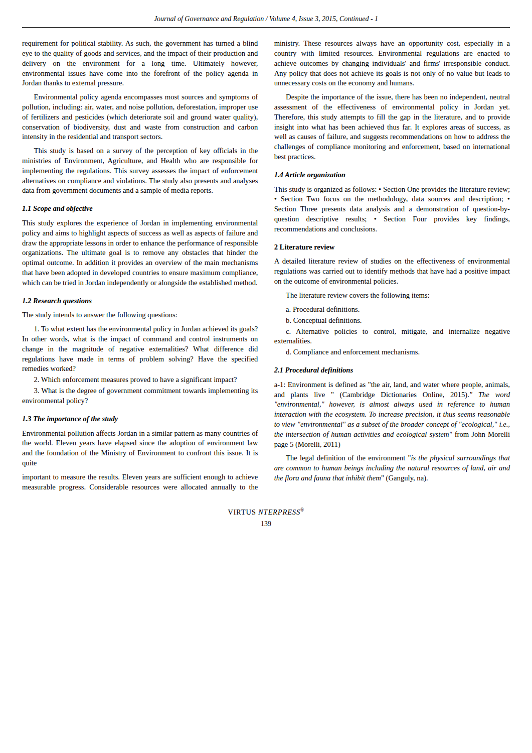Journal of Governance and Regulation / Volume 4, Issue 3, 2015, Continued - 1
requirement for political stability. As such, the government has turned a blind eye to the quality of goods and services, and the impact of their production and delivery on the environment for a long time. Ultimately however, environmental issues have come into the forefront of the policy agenda in Jordan thanks to external pressure.
Environmental policy agenda encompasses most sources and symptoms of pollution, including: air, water, and noise pollution, deforestation, improper use of fertilizers and pesticides (which deteriorate soil and ground water quality), conservation of biodiversity, dust and waste from construction and carbon intensity in the residential and transport sectors.
This study is based on a survey of the perception of key officials in the ministries of Environment, Agriculture, and Health who are responsible for implementing the regulations. This survey assesses the impact of enforcement alternatives on compliance and violations. The study also presents and analyses data from government documents and a sample of media reports.
1.1 Scope and objective
This study explores the experience of Jordan in implementing environmental policy and aims to highlight aspects of success as well as aspects of failure and draw the appropriate lessons in order to enhance the performance of responsible organizations. The ultimate goal is to remove any obstacles that hinder the optimal outcome. In addition it provides an overview of the main mechanisms that have been adopted in developed countries to ensure maximum compliance, which can be tried in Jordan independently or alongside the established method.
1.2 Research questions
The study intends to answer the following questions:
1. To what extent has the environmental policy in Jordan achieved its goals? In other words, what is the impact of command and control instruments on change in the magnitude of negative externalities? What difference did regulations have made in terms of problem solving? Have the specified remedies worked?
2. Which enforcement measures proved to have a significant impact?
3. What is the degree of government commitment towards implementing its environmental policy?
1.3 The importance of the study
Environmental pollution affects Jordan in a similar pattern as many countries of the world. Eleven years have elapsed since the adoption of environment law and the foundation of the Ministry of Environment to confront this issue. It is quite
important to measure the results. Eleven years are sufficient enough to achieve measurable progress. Considerable resources were allocated annually to the ministry. These resources always have an opportunity cost, especially in a country with limited resources. Environmental regulations are enacted to achieve outcomes by changing individuals' and firms' irresponsible conduct. Any policy that does not achieve its goals is not only of no value but leads to unnecessary costs on the economy and humans.
Despite the importance of the issue, there has been no independent, neutral assessment of the effectiveness of environmental policy in Jordan yet. Therefore, this study attempts to fill the gap in the literature, and to provide insight into what has been achieved thus far. It explores areas of success, as well as causes of failure, and suggests recommendations on how to address the challenges of compliance monitoring and enforcement, based on international best practices.
1.4 Article organization
This study is organized as follows: • Section One provides the literature review; • Section Two focus on the methodology, data sources and description; • Section Three presents data analysis and a demonstration of question-by-question descriptive results; • Section Four provides key findings, recommendations and conclusions.
2 Literature review
A detailed literature review of studies on the effectiveness of environmental regulations was carried out to identify methods that have had a positive impact on the outcome of environmental policies.
The literature review covers the following items:
a. Procedural definitions.
b. Conceptual definitions.
c. Alternative policies to control, mitigate, and internalize negative externalities.
d. Compliance and enforcement mechanisms.
2.1 Procedural definitions
a-1: Environment is defined as "the air, land, and water where people, animals, and plants live " (Cambridge Dictionaries Online, 2015)." The word "environmental," however, is almost always used in reference to human interaction with the ecosystem. To increase precision, it thus seems reasonable to view "environmental" as a subset of the broader concept of "ecological," i.e., the intersection of human activities and ecological system" from John Morelli page 5 (Morelli, 2011)
The legal definition of the environment "is the physical surroundings that are common to human beings including the natural resources of land, air and the flora and fauna that inhibit them" (Ganguly, na).
VIRTUS NTERPRESS®
139